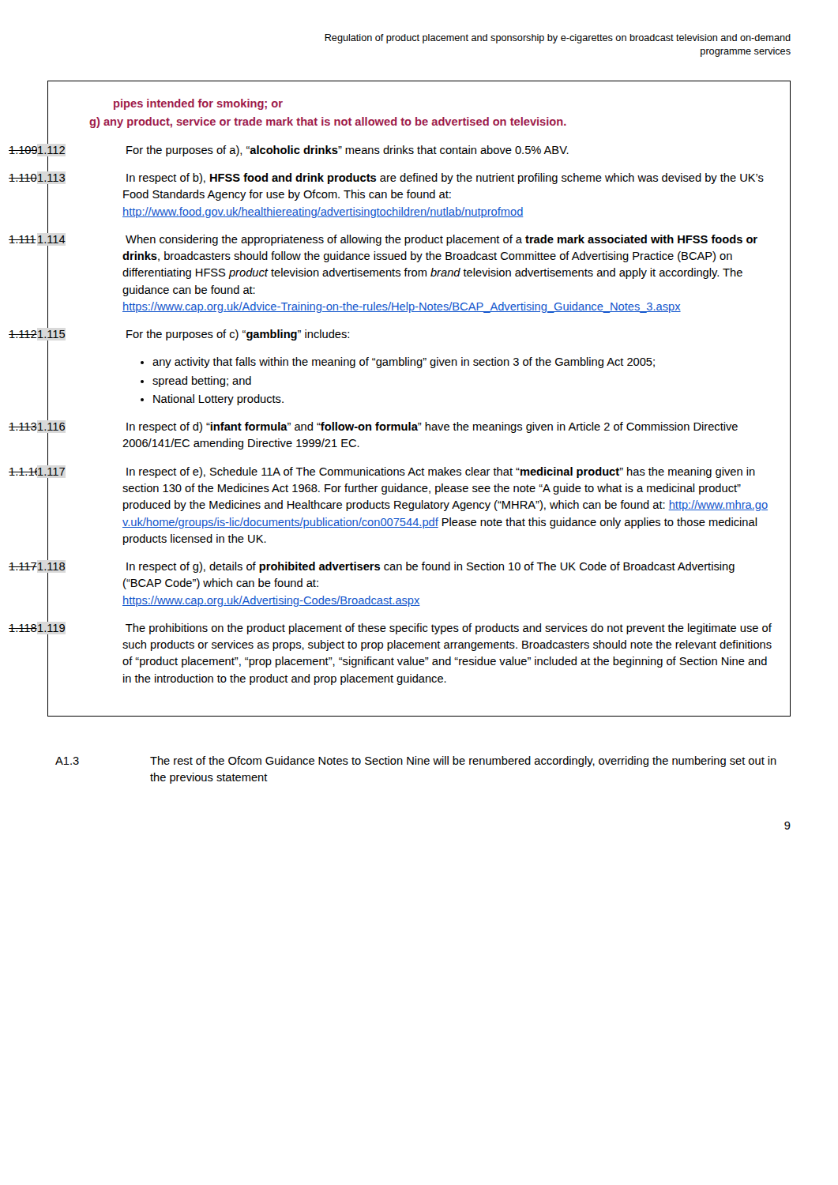Regulation of product placement and sponsorship by e-cigarettes on broadcast television and on-demand
programme services
pipes intended for smoking; or
g) any product, service or trade mark that is not allowed to be advertised on television.
1.1091.112 For the purposes of a), “alcoholic drinks” means drinks that contain above 0.5% ABV.
1.1101.113 In respect of b), HFSS food and drink products are defined by the nutrient profiling scheme which was devised by the UK’s Food Standards Agency for use by Ofcom. This can be found at:
http://www.food.gov.uk/healthiereating/advertisingtochildren/nutlab/nutprofmod
1.1111.114 When considering the appropriateness of allowing the product placement of a trade mark associated with HFSS foods or drinks, broadcasters should follow the guidance issued by the Broadcast Committee of Advertising Practice (BCAP) on differentiating HFSS product television advertisements from brand television advertisements and apply it accordingly. The guidance can be found at:
https://www.cap.org.uk/Advice-Training-on-the-rules/Help-Notes/BCAP_Advertising_Guidance_Notes_3.aspx
1.1121.115 For the purposes of c) “gambling” includes:
any activity that falls within the meaning of “gambling” given in section 3 of the Gambling Act 2005;
spread betting; and
National Lottery products.
1.1131.116 In respect of d) “infant formula” and “follow-on formula” have the meanings given in Article 2 of Commission Directive 2006/141/EC amending Directive 1999/21 EC.
1.1.161.117 In respect of e), Schedule 11A of The Communications Act makes clear that “medicinal product” has the meaning given in section 130 of the Medicines Act 1968. For further guidance, please see the note “A guide to what is a medicinal product” produced by the Medicines and Healthcare products Regulatory Agency (“MHRA”), which can be found at: http://www.mhra.gov.uk/home/groups/is-lic/documents/publication/con007544.pdf Please note that this guidance only applies to those medicinal products licensed in the UK.
1.1171.118 In respect of g), details of prohibited advertisers can be found in Section 10 of The UK Code of Broadcast Advertising (“BCAP Code”) which can be found at:
https://www.cap.org.uk/Advertising-Codes/Broadcast.aspx
1.1181.119 The prohibitions on the product placement of these specific types of products and services do not prevent the legitimate use of such products or services as props, subject to prop placement arrangements. Broadcasters should note the relevant definitions of “product placement”, “prop placement”, “significant value” and “residue value” included at the beginning of Section Nine and in the introduction to the product and prop placement guidance.
A1.3 The rest of the Ofcom Guidance Notes to Section Nine will be renumbered accordingly, overriding the numbering set out in the previous statement
9